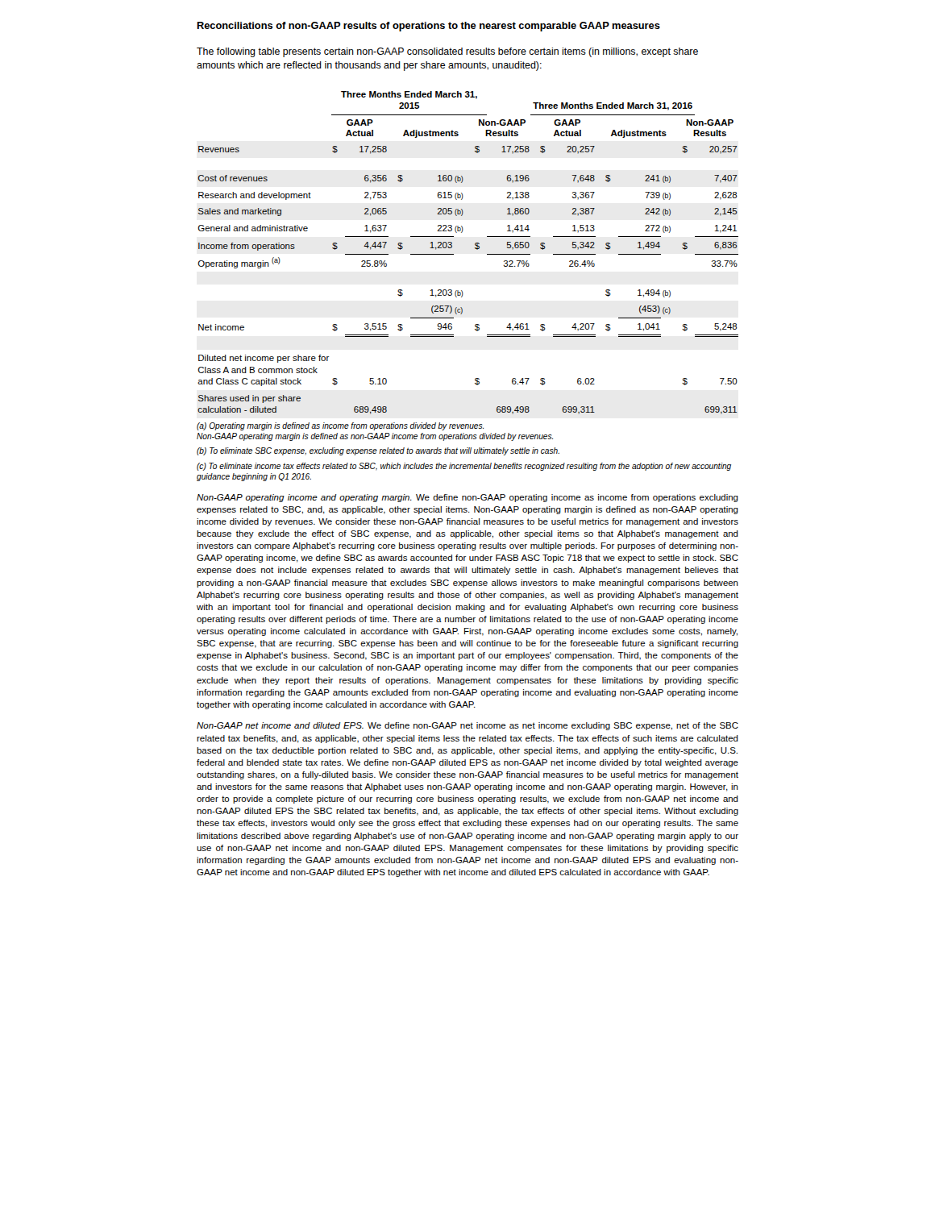Reconciliations of non-GAAP results of operations to the nearest comparable GAAP measures
The following table presents certain non-GAAP consolidated results before certain items (in millions, except share amounts which are reflected in thousands and per share amounts, unaudited):
| | Three Months Ended March 31, 2015 | | Three Months Ended March 31, 2016 |
| | GAAP Actual | | Adjustments | | Non-GAAP Results | | GAAP Actual | | Adjustments | | Non-GAAP Results |
| Revenues | $ | 17,258 | | | | | | $ | 17,258 | | $ | 20,257 | | | | | | $ | 20,257 |
| Cost of revenues | | 6,356 | | $ | 160 | (b) | | | 6,196 | | | 7,648 | | $ | 241 | (b) | | | 7,407 |
| Research and development | | 2,753 | | | 615 | (b) | | | 2,138 | | | 3,367 | | | 739 | (b) | | | 2,628 |
| Sales and marketing | | 2,065 | | | 205 | (b) | | | 1,860 | | | 2,387 | | | 242 | (b) | | | 2,145 |
| General and administrative | | 1,637 | | | 223 | (b) | | | 1,414 | | | 1,513 | | | 272 | (b) | | | 1,241 |
| Income from operations | $ | 4,447 | | $ | 1,203 | | | $ | 5,650 | | $ | 5,342 | | $ | 1,494 | | | $ | 6,836 |
| Operating margin (a) | | 25.8% | | | | | | | 32.7% | | | 26.4% | | | | | | | 33.7% |
| | | | | $ | 1,203 | (b) | | | | | | | | $ | 1,494 | (b) | | | |
| | | | | | (257) | (c) | | | | | | | | | (453) | (c) | | | |
| Net income | $ | 3,515 | | $ | 946 | | | $ | 4,461 | | $ | 4,207 | | $ | 1,041 | | | $ | 5,248 |
| Diluted net income per share for Class A and B common stock and Class C capital stock | $ | 5.10 | | | | | | $ | 6.47 | | $ | 6.02 | | | | | | $ | 7.50 |
| Shares used in per share calculation - diluted | | 689,498 | | | | | | | 689,498 | | | 699,311 | | | | | | | 699,311 |
(a) Operating margin is defined as income from operations divided by revenues.
Non-GAAP operating margin is defined as non-GAAP income from operations divided by revenues.
(b) To eliminate SBC expense, excluding expense related to awards that will ultimately settle in cash.
(c) To eliminate income tax effects related to SBC, which includes the incremental benefits recognized resulting from the adoption of new accounting guidance beginning in Q1 2016.
Non-GAAP operating income and operating margin. We define non-GAAP operating income as income from operations excluding expenses related to SBC, and, as applicable, other special items. Non-GAAP operating margin is defined as non-GAAP operating income divided by revenues. We consider these non-GAAP financial measures to be useful metrics for management and investors because they exclude the effect of SBC expense, and as applicable, other special items so that Alphabet's management and investors can compare Alphabet's recurring core business operating results over multiple periods. For purposes of determining non-GAAP operating income, we define SBC as awards accounted for under FASB ASC Topic 718 that we expect to settle in stock. SBC expense does not include expenses related to awards that will ultimately settle in cash. Alphabet's management believes that providing a non-GAAP financial measure that excludes SBC expense allows investors to make meaningful comparisons between Alphabet's recurring core business operating results and those of other companies, as well as providing Alphabet's management with an important tool for financial and operational decision making and for evaluating Alphabet's own recurring core business operating results over different periods of time. There are a number of limitations related to the use of non-GAAP operating income versus operating income calculated in accordance with GAAP. First, non-GAAP operating income excludes some costs, namely, SBC expense, that are recurring. SBC expense has been and will continue to be for the foreseeable future a significant recurring expense in Alphabet's business. Second, SBC is an important part of our employees' compensation. Third, the components of the costs that we exclude in our calculation of non-GAAP operating income may differ from the components that our peer companies exclude when they report their results of operations. Management compensates for these limitations by providing specific information regarding the GAAP amounts excluded from non-GAAP operating income and evaluating non-GAAP operating income together with operating income calculated in accordance with GAAP.
Non-GAAP net income and diluted EPS. We define non-GAAP net income as net income excluding SBC expense, net of the SBC related tax benefits, and, as applicable, other special items less the related tax effects. The tax effects of such items are calculated based on the tax deductible portion related to SBC and, as applicable, other special items, and applying the entity-specific, U.S. federal and blended state tax rates. We define non-GAAP diluted EPS as non-GAAP net income divided by total weighted average outstanding shares, on a fully-diluted basis. We consider these non-GAAP financial measures to be useful metrics for management and investors for the same reasons that Alphabet uses non-GAAP operating income and non-GAAP operating margin. However, in order to provide a complete picture of our recurring core business operating results, we exclude from non-GAAP net income and non-GAAP diluted EPS the SBC related tax benefits, and, as applicable, the tax effects of other special items. Without excluding these tax effects, investors would only see the gross effect that excluding these expenses had on our operating results. The same limitations described above regarding Alphabet's use of non-GAAP operating income and non-GAAP operating margin apply to our use of non-GAAP net income and non-GAAP diluted EPS. Management compensates for these limitations by providing specific information regarding the GAAP amounts excluded from non-GAAP net income and non-GAAP diluted EPS and evaluating non-GAAP net income and non-GAAP diluted EPS together with net income and diluted EPS calculated in accordance with GAAP.